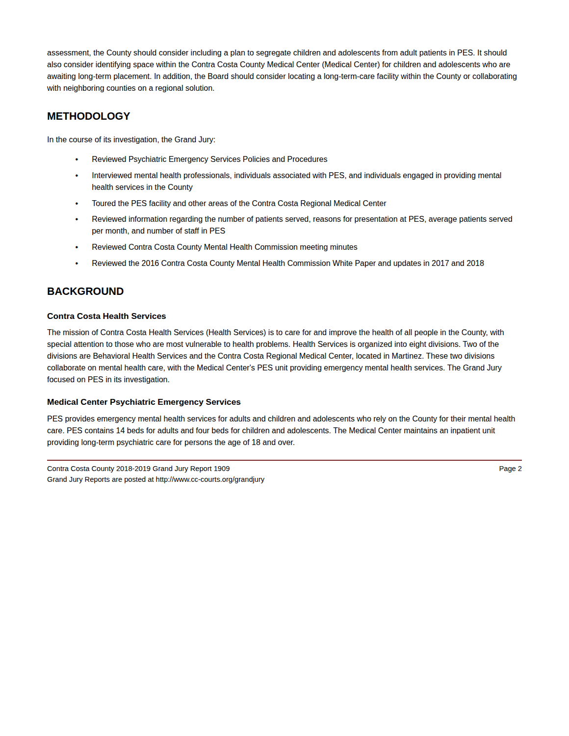assessment, the County should consider including a plan to segregate children and adolescents from adult patients in PES. It should also consider identifying space within the Contra Costa County Medical Center (Medical Center) for children and adolescents who are awaiting long-term placement. In addition, the Board should consider locating a long-term-care facility within the County or collaborating with neighboring counties on a regional solution.
METHODOLOGY
In the course of its investigation, the Grand Jury:
Reviewed Psychiatric Emergency Services Policies and Procedures
Interviewed mental health professionals, individuals associated with PES, and individuals engaged in providing mental health services in the County
Toured the PES facility and other areas of the Contra Costa Regional Medical Center
Reviewed information regarding the number of patients served, reasons for presentation at PES, average patients served per month, and number of staff in PES
Reviewed Contra Costa County Mental Health Commission meeting minutes
Reviewed the 2016 Contra Costa County Mental Health Commission White Paper and updates in 2017 and 2018
BACKGROUND
Contra Costa Health Services
The mission of Contra Costa Health Services (Health Services) is to care for and improve the health of all people in the County, with special attention to those who are most vulnerable to health problems. Health Services is organized into eight divisions. Two of the divisions are Behavioral Health Services and the Contra Costa Regional Medical Center, located in Martinez. These two divisions collaborate on mental health care, with the Medical Center's PES unit providing emergency mental health services. The Grand Jury focused on PES in its investigation.
Medical Center Psychiatric Emergency Services
PES provides emergency mental health services for adults and children and adolescents who rely on the County for their mental health care. PES contains 14 beds for adults and four beds for children and adolescents. The Medical Center maintains an inpatient unit providing long-term psychiatric care for persons the age of 18 and over.
Contra Costa County 2018-2019 Grand Jury Report 1909
Grand Jury Reports are posted at http://www.cc-courts.org/grandjury
Page 2